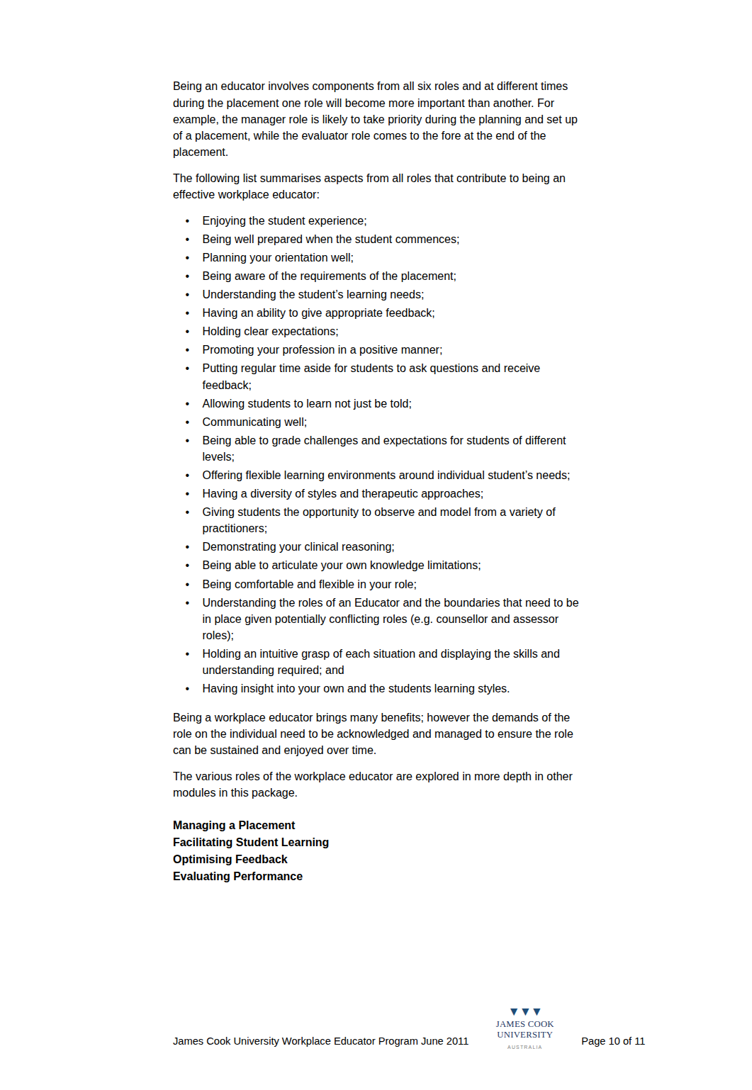Being an educator involves components from all six roles and at different times during the placement one role will become more important than another. For example, the manager role is likely to take priority during the planning and set up of a placement, while the evaluator role comes to the fore at the end of the placement.
The following list summarises aspects from all roles that contribute to being an effective workplace educator:
Enjoying the student experience;
Being well prepared when the student commences;
Planning your orientation well;
Being aware of the requirements of the placement;
Understanding the student’s learning needs;
Having an ability to give appropriate feedback;
Holding clear expectations;
Promoting your profession in a positive manner;
Putting regular time aside for students to ask questions and receive feedback;
Allowing students to learn not just be told;
Communicating well;
Being able to grade challenges and expectations for students of different levels;
Offering flexible learning environments around individual student’s needs;
Having a diversity of styles and therapeutic approaches;
Giving students the opportunity to observe and model from a variety of practitioners;
Demonstrating your clinical reasoning;
Being able to articulate your own knowledge limitations;
Being comfortable and flexible in your role;
Understanding the roles of an Educator and the boundaries that need to be in place given potentially conflicting roles (e.g. counsellor and assessor roles);
Holding an intuitive grasp of each situation and displaying the skills and understanding required; and
Having insight into your own and the students learning styles.
Being a workplace educator brings many benefits; however the demands of the role on the individual need to be acknowledged and managed to ensure the role can be sustained and enjoyed over time.
The various roles of the workplace educator are explored in more depth in other modules in this package.
Managing a Placement
Facilitating Student Learning
Optimising Feedback
Evaluating Performance
James Cook University Workplace Educator Program June 2011
▼▼▼
JAMES COOK
UNIVERSITY
AUSTRALIA
Page 10 of 11